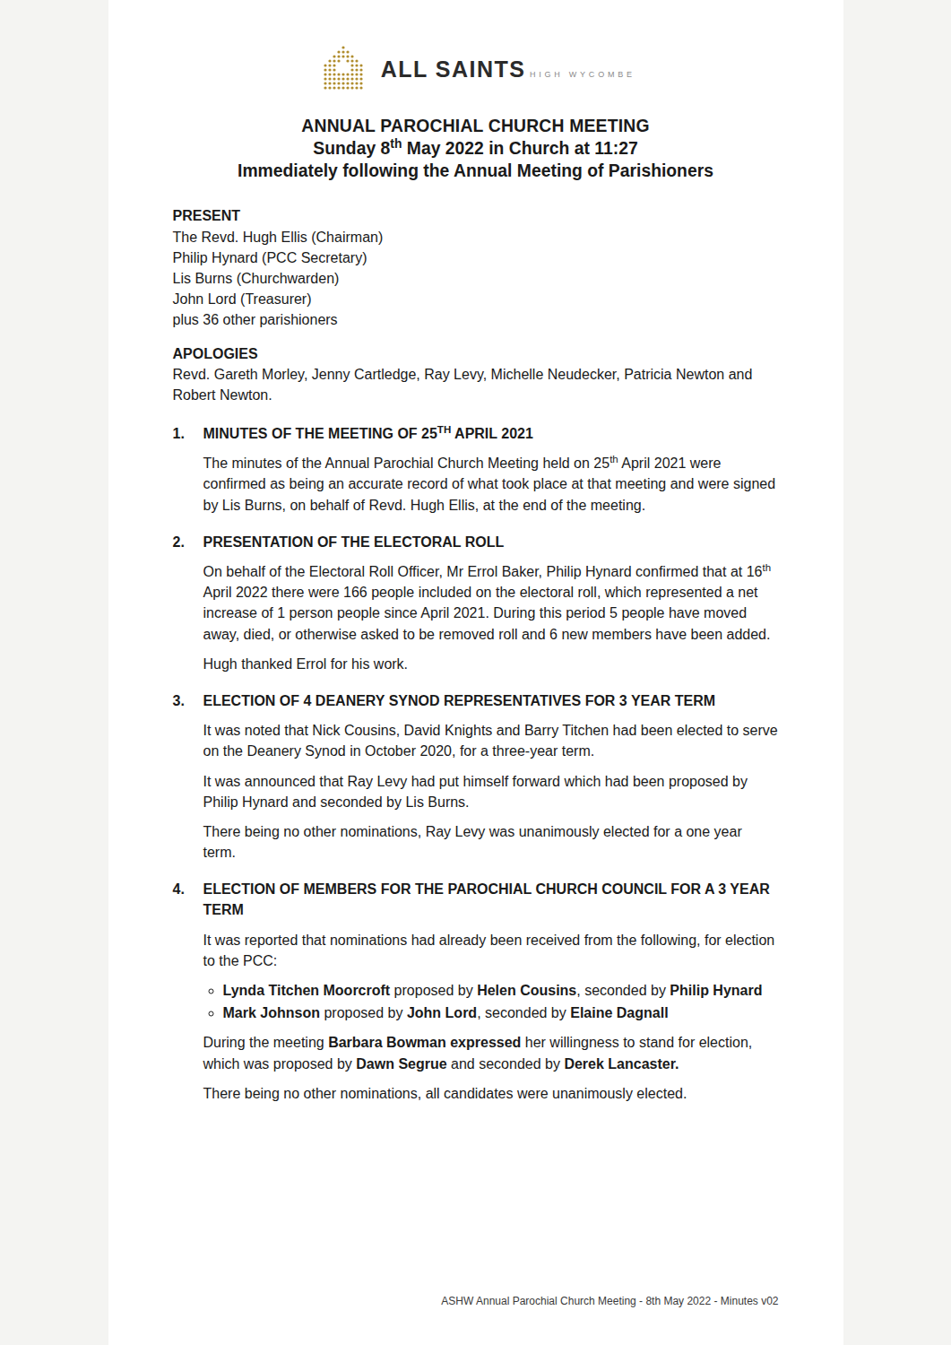ALL SAINTS HIGH WYCOMBE
ANNUAL PAROCHIAL CHURCH MEETING
Sunday 8th May 2022 in Church at 11:27
Immediately following the Annual Meeting of Parishioners
PRESENT
The Revd. Hugh Ellis (Chairman)
Philip Hynard (PCC Secretary)
Lis Burns (Churchwarden)
John Lord (Treasurer)
plus 36 other parishioners
APOLOGIES
Revd. Gareth Morley, Jenny Cartledge, Ray Levy, Michelle Neudecker, Patricia Newton and Robert Newton.
MINUTES OF THE MEETING OF 25th APRIL 2021
The minutes of the Annual Parochial Church Meeting held on 25th April 2021 were confirmed as being an accurate record of what took place at that meeting and were signed by Lis Burns, on behalf of Revd. Hugh Ellis, at the end of the meeting.
PRESENTATION OF THE ELECTORAL ROLL
On behalf of the Electoral Roll Officer, Mr Errol Baker, Philip Hynard confirmed that at 16th April 2022 there were 166 people included on the electoral roll, which represented a net increase of 1 person people since April 2021. During this period 5 people have moved away, died, or otherwise asked to be removed roll and 6 new members have been added.
Hugh thanked Errol for his work.
ELECTION OF 4 DEANERY SYNOD REPRESENTATIVES FOR 3 YEAR TERM
It was noted that Nick Cousins, David Knights and Barry Titchen had been elected to serve on the Deanery Synod in October 2020, for a three-year term.
It was announced that Ray Levy had put himself forward which had been proposed by Philip Hynard and seconded by Lis Burns.
There being no other nominations, Ray Levy was unanimously elected for a one year term.
ELECTION OF MEMBERS FOR THE PAROCHIAL CHURCH COUNCIL FOR A 3 YEAR TERM
It was reported that nominations had already been received from the following, for election to the PCC:
Lynda Titchen Moorcroft proposed by Helen Cousins, seconded by Philip Hynard
Mark Johnson proposed by John Lord, seconded by Elaine Dagnall
During the meeting Barbara Bowman expressed her willingness to stand for election, which was proposed by Dawn Segrue and seconded by Derek Lancaster.
There being no other nominations, all candidates were unanimously elected.
ASHW Annual Parochial Church Meeting - 8th May 2022 - Minutes v02